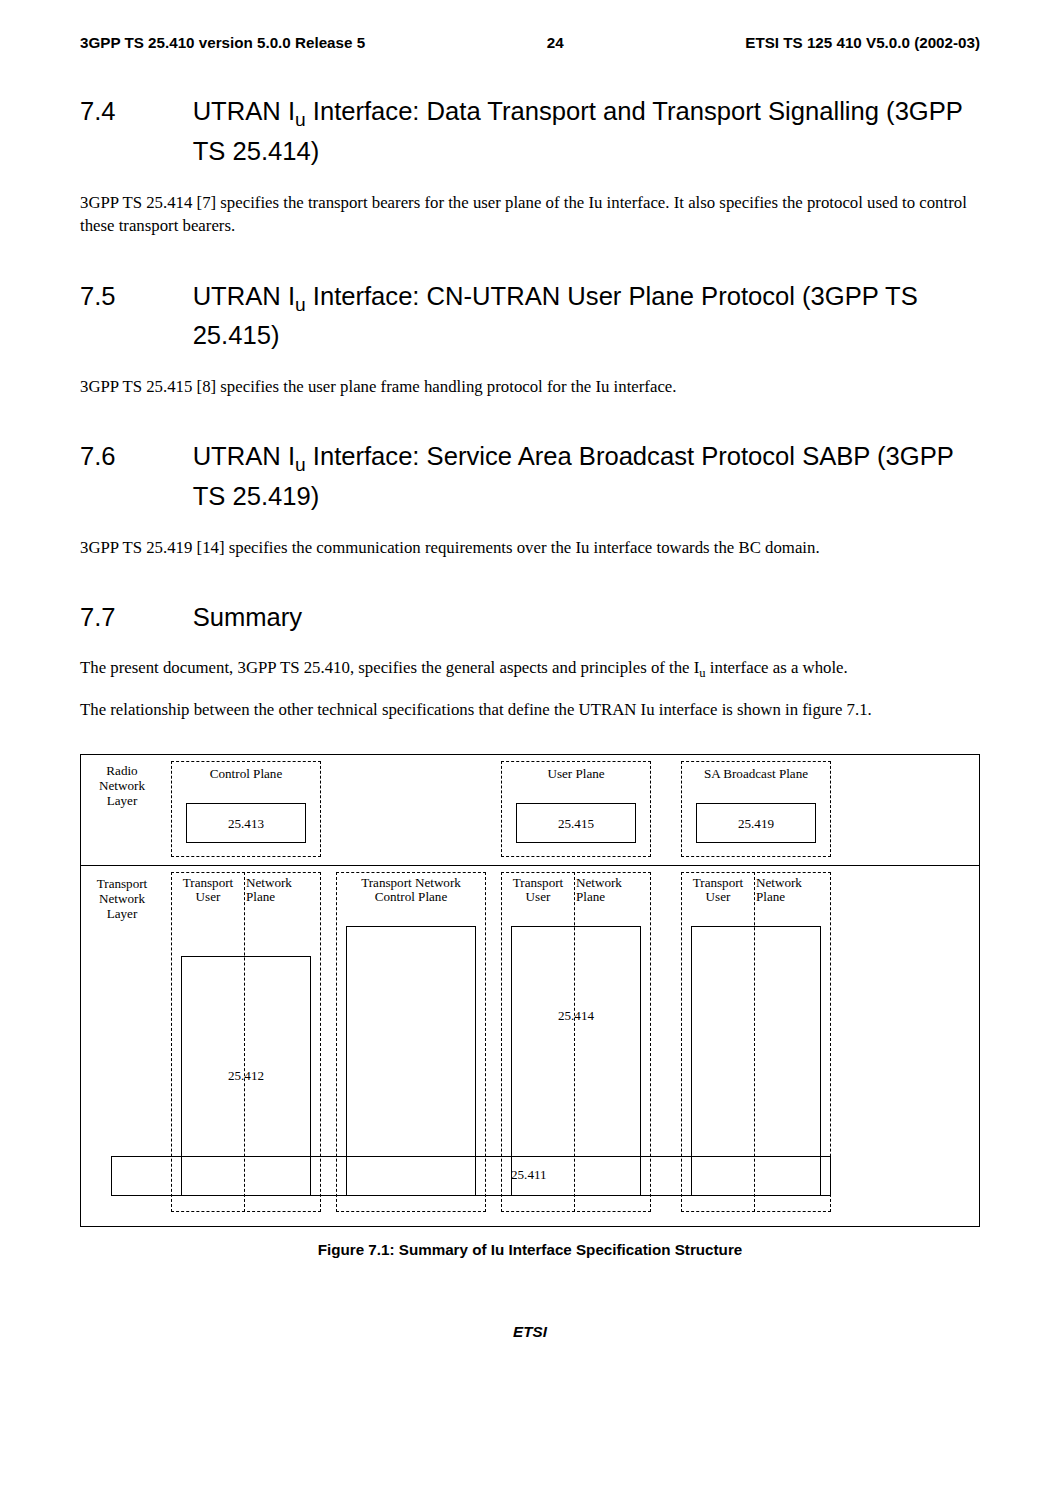3GPP TS 25.410 version 5.0.0 Release 5 24 ETSI TS 125 410 V5.0.0 (2002-03)
7.4 UTRAN Iu Interface: Data Transport and Transport Signalling (3GPP TS 25.414)
3GPP TS 25.414 [7] specifies the transport bearers for the user plane of the Iu interface. It also specifies the protocol used to control these transport bearers.
7.5 UTRAN Iu Interface: CN-UTRAN User Plane Protocol (3GPP TS 25.415)
3GPP TS 25.415 [8] specifies the user plane frame handling protocol for the Iu interface.
7.6 UTRAN Iu Interface: Service Area Broadcast Protocol SABP (3GPP TS 25.419)
3GPP TS 25.419 [14] specifies the communication requirements over the Iu interface towards the BC domain.
7.7 Summary
The present document, 3GPP TS 25.410, specifies the general aspects and principles of the Iu interface as a whole.
The relationship between the other technical specifications that define the UTRAN Iu interface is shown in figure 7.1.
Radio
Network
Layer
Control Plane
25.413
User Plane
25.415
SA Broadcast Plane
25.419
Transport
Network
Layer
Transport
User
Network
Plane
25.412
Transport Network
Control Plane
Transport
User
Network
Plane
25.414
Transport
User
Network
Plane
25.411
Figure 7.1: Summary of Iu Interface Specification Structure
ETSI